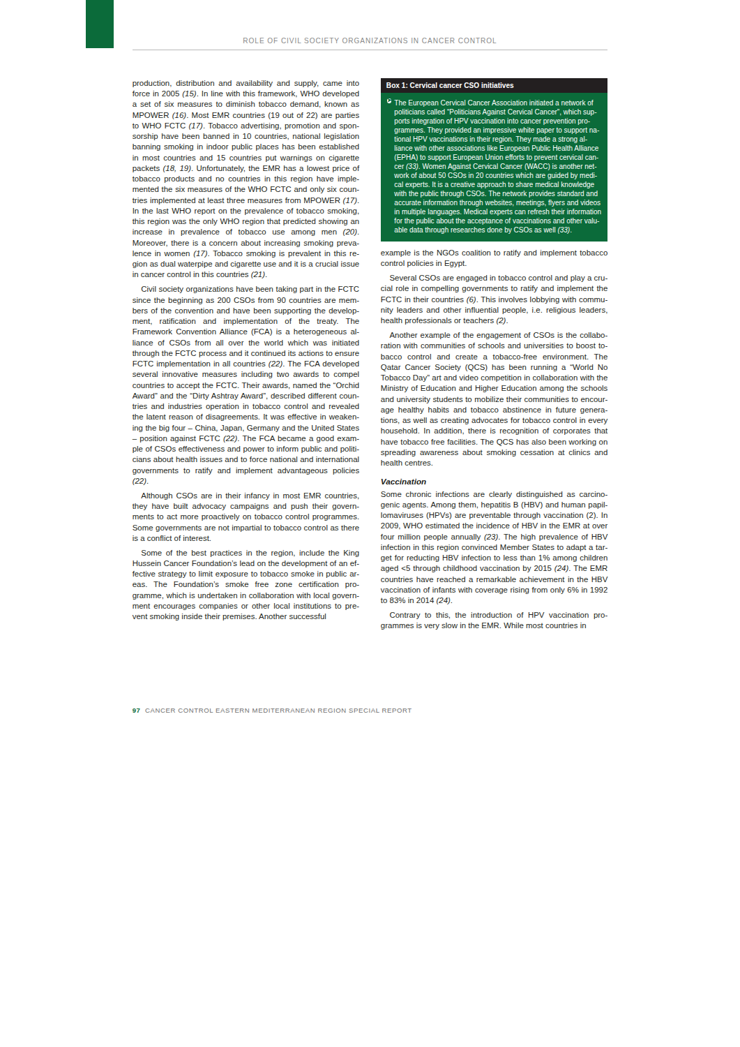Role of Civil Society Organizations in Cancer Control
production, distribution and availability and supply, came into force in 2005 (15). In line with this framework, WHO developed a set of six measures to diminish tobacco demand, known as MPOWER (16). Most EMR countries (19 out of 22) are parties to WHO FCTC (17). Tobacco advertising, promotion and sponsorship have been banned in 10 countries, national legislation banning smoking in indoor public places has been established in most countries and 15 countries put warnings on cigarette packets (18, 19). Unfortunately, the EMR has a lowest price of tobacco products and no countries in this region have implemented the six measures of the WHO FCTC and only six countries implemented at least three measures from MPOWER (17). In the last WHO report on the prevalence of tobacco smoking, this region was the only WHO region that predicted showing an increase in prevalence of tobacco use among men (20). Moreover, there is a concern about increasing smoking prevalence in women (17). Tobacco smoking is prevalent in this region as dual waterpipe and cigarette use and it is a crucial issue in cancer control in this countries (21).
Civil society organizations have been taking part in the FCTC since the beginning as 200 CSOs from 90 countries are members of the convention and have been supporting the development, ratification and implementation of the treaty. The Framework Convention Alliance (FCA) is a heterogeneous alliance of CSOs from all over the world which was initiated through the FCTC process and it continued its actions to ensure FCTC implementation in all countries (22). The FCA developed several innovative measures including two awards to compel countries to accept the FCTC. Their awards, named the “Orchid Award” and the “Dirty Ashtray Award”, described different countries and industries operation in tobacco control and revealed the latent reason of disagreements. It was effective in weakening the big four – China, Japan, Germany and the United States – position against FCTC (22). The FCA became a good example of CSOs effectiveness and power to inform public and politicians about health issues and to force national and international governments to ratify and implement advantageous policies (22).
Although CSOs are in their infancy in most EMR countries, they have built advocacy campaigns and push their governments to act more proactively on tobacco control programmes. Some governments are not impartial to tobacco control as there is a conflict of interest.
Some of the best practices in the region, include the King Hussein Cancer Foundation’s lead on the development of an effective strategy to limit exposure to tobacco smoke in public areas. The Foundation’s smoke free zone certification programme, which is undertaken in collaboration with local government encourages companies or other local institutions to prevent smoking inside their premises. Another successful
Box 1: Cervical cancer CSO initiatives
➤The European Cervical Cancer Association initiated a network of politicians called “Politicians Against Cervical Cancer”, which supports integration of HPV vaccination into cancer prevention programmes. They provided an impressive white paper to support national HPV vaccinations in their region. They made a strong alliance with other associations like European Public Health Alliance (EPHA) to support European Union efforts to prevent cervical cancer (33). Women Against Cervical Cancer (WACC) is another network of about 50 CSOs in 20 countries which are guided by medical experts. It is a creative approach to share medical knowledge with the public through CSOs. The network provides standard and accurate information through websites, meetings, flyers and videos in multiple languages. Medical experts can refresh their information for the public about the acceptance of vaccinations and other valuable data through researches done by CSOs as well (33).
example is the NGOs coalition to ratify and implement tobacco control policies in Egypt.
Several CSOs are engaged in tobacco control and play a crucial role in compelling governments to ratify and implement the FCTC in their countries (6). This involves lobbying with community leaders and other influential people, i.e. religious leaders, health professionals or teachers (2).
Another example of the engagement of CSOs is the collaboration with communities of schools and universities to boost tobacco control and create a tobacco-free environment. The Qatar Cancer Society (QCS) has been running a “World No Tobacco Day” art and video competition in collaboration with the Ministry of Education and Higher Education among the schools and university students to mobilize their communities to encourage healthy habits and tobacco abstinence in future generations, as well as creating advocates for tobacco control in every household. In addition, there is recognition of corporates that have tobacco free facilities. The QCS has also been working on spreading awareness about smoking cessation at clinics and health centres.
Vaccination
Some chronic infections are clearly distinguished as carcinogenic agents. Among them, hepatitis B (HBV) and human papillomaviruses (HPVs) are preventable through vaccination (2). In 2009, WHO estimated the incidence of HBV in the EMR at over four million people annually (23). The high prevalence of HBV infection in this region convinced Member States to adapt a target for reducting HBV infection to less than 1% among children aged <5 through childhood vaccination by 2015 (24). The EMR countries have reached a remarkable achievement in the HBV vaccination of infants with coverage rising from only 6% in 1992 to 83% in 2014 (24).
Contrary to this, the introduction of HPV vaccination programmes is very slow in the EMR. While most countries in
97 Cancer Control Eastern Mediterranean Region Special Report